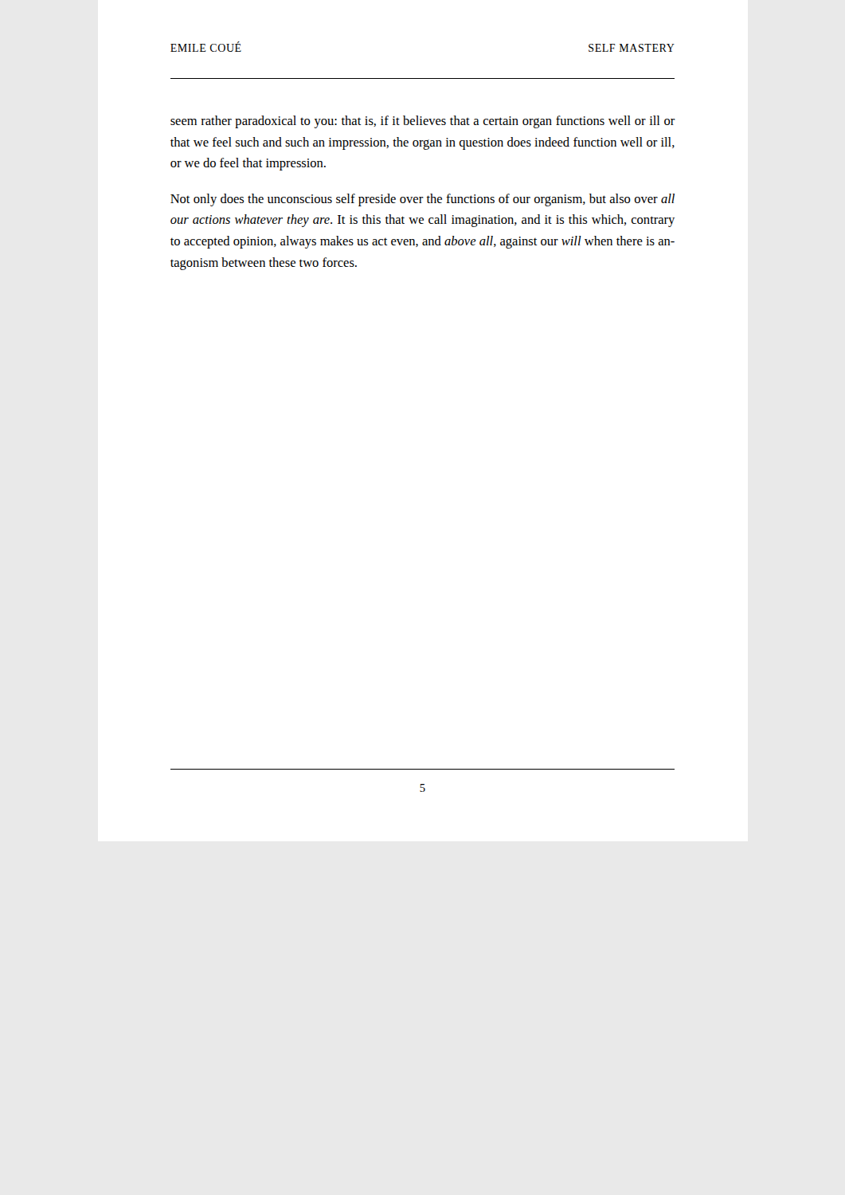Emile Coué Self Mastery
seem rather paradoxical to you: that is, if it believes that a certain organ functions well or ill or that we feel such and such an impression, the organ in question does indeed function well or ill, or we do feel that impression.
Not only does the unconscious self preside over the functions of our organism, but also over all our actions whatever they are. It is this that we call imagination, and it is this which, contrary to accepted opinion, always makes us act even, and above all, against our will when there is antagonism between these two forces.
5